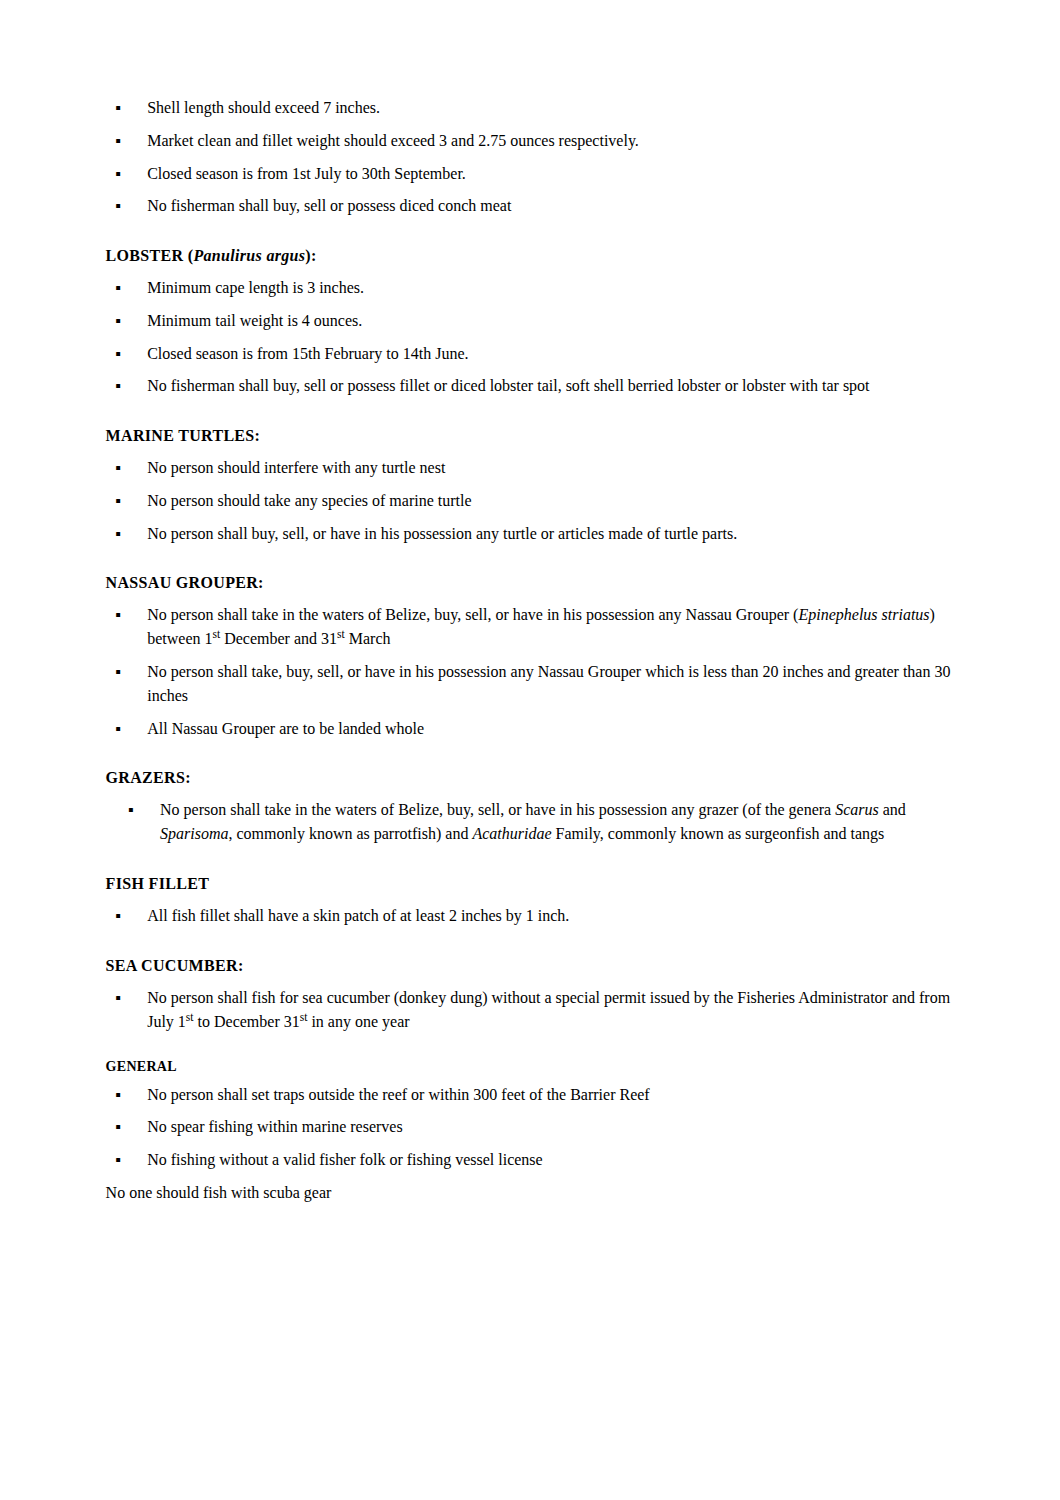Shell length should exceed 7 inches.
Market clean and fillet weight should exceed 3 and 2.75 ounces respectively.
Closed season is from 1st July to 30th September.
No fisherman shall buy, sell or possess diced conch meat
LOBSTER (Panulirus argus):
Minimum cape length is 3 inches.
Minimum tail weight is 4 ounces.
Closed season is from 15th February to 14th June.
No fisherman shall buy, sell or possess fillet or diced lobster tail, soft shell berried lobster or lobster with tar spot
MARINE TURTLES:
No person should interfere with any turtle nest
No person should take any species of marine turtle
No person shall buy, sell, or have in his possession any turtle or articles made of turtle parts.
NASSAU GROUPER:
No person shall take in the waters of Belize, buy, sell, or have in his possession any Nassau Grouper (Epinephelus striatus) between 1st December and 31st March
No person shall take, buy, sell, or have in his possession any Nassau Grouper which is less than 20 inches and greater than 30 inches
All Nassau Grouper are to be landed whole
GRAZERS:
No person shall take in the waters of Belize, buy, sell, or have in his possession any grazer (of the genera Scarus and Sparisoma, commonly known as parrotfish) and Acathuridae Family, commonly known as surgeonfish and tangs
FISH FILLET
All fish fillet shall have a skin patch of at least 2 inches by 1 inch.
SEA CUCUMBER:
No person shall fish for sea cucumber (donkey dung) without a special permit issued by the Fisheries Administrator and from July 1st to December 31st in any one year
GENERAL
No person shall set traps outside the reef or within 300 feet of the Barrier Reef
No spear fishing within marine reserves
No fishing without a valid fisher folk or fishing vessel license
No one should fish with scuba gear